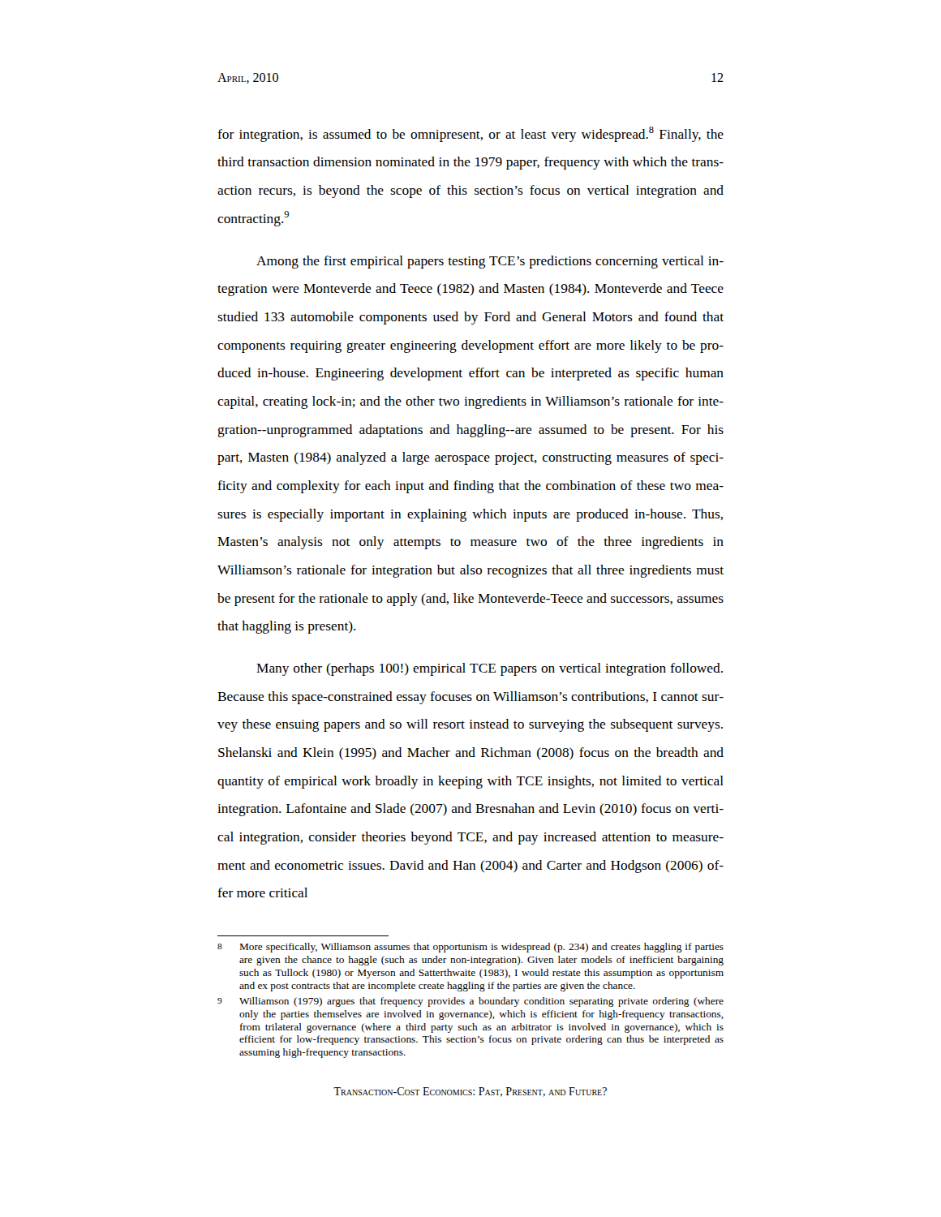April, 2010
12
for integration, is assumed to be omnipresent, or at least very widespread.8 Finally, the third transaction dimension nominated in the 1979 paper, frequency with which the transaction recurs, is beyond the scope of this section’s focus on vertical integration and contracting.9
Among the first empirical papers testing TCE’s predictions concerning vertical integration were Monteverde and Teece (1982) and Masten (1984). Monteverde and Teece studied 133 automobile components used by Ford and General Motors and found that components requiring greater engineering development effort are more likely to be produced in-house. Engineering development effort can be interpreted as specific human capital, creating lock-in; and the other two ingredients in Williamson’s rationale for integration--unprogrammed adaptations and haggling--are assumed to be present. For his part, Masten (1984) analyzed a large aerospace project, constructing measures of specificity and complexity for each input and finding that the combination of these two measures is especially important in explaining which inputs are produced in-house. Thus, Masten’s analysis not only attempts to measure two of the three ingredients in Williamson’s rationale for integration but also recognizes that all three ingredients must be present for the rationale to apply (and, like Monteverde-Teece and successors, assumes that haggling is present).
Many other (perhaps 100!) empirical TCE papers on vertical integration followed. Because this space-constrained essay focuses on Williamson’s contributions, I cannot survey these ensuing papers and so will resort instead to surveying the subsequent surveys. Shelanski and Klein (1995) and Macher and Richman (2008) focus on the breadth and quantity of empirical work broadly in keeping with TCE insights, not limited to vertical integration. Lafontaine and Slade (2007) and Bresnahan and Levin (2010) focus on vertical integration, consider theories beyond TCE, and pay increased attention to measurement and econometric issues. David and Han (2004) and Carter and Hodgson (2006) offer more critical
8
More specifically, Williamson assumes that opportunism is widespread (p. 234) and creates haggling if parties are given the chance to haggle (such as under non-integration). Given later models of inefficient bargaining such as Tullock (1980) or Myerson and Satterthwaite (1983), I would restate this assumption as opportunism and ex post contracts that are incomplete create haggling if the parties are given the chance.
9
Williamson (1979) argues that frequency provides a boundary condition separating private ordering (where only the parties themselves are involved in governance), which is efficient for high-frequency transactions, from trilateral governance (where a third party such as an arbitrator is involved in governance), which is efficient for low-frequency transactions. This section’s focus on private ordering can thus be interpreted as assuming high-frequency transactions.
Transaction-Cost Economics: Past, Present, and Future?